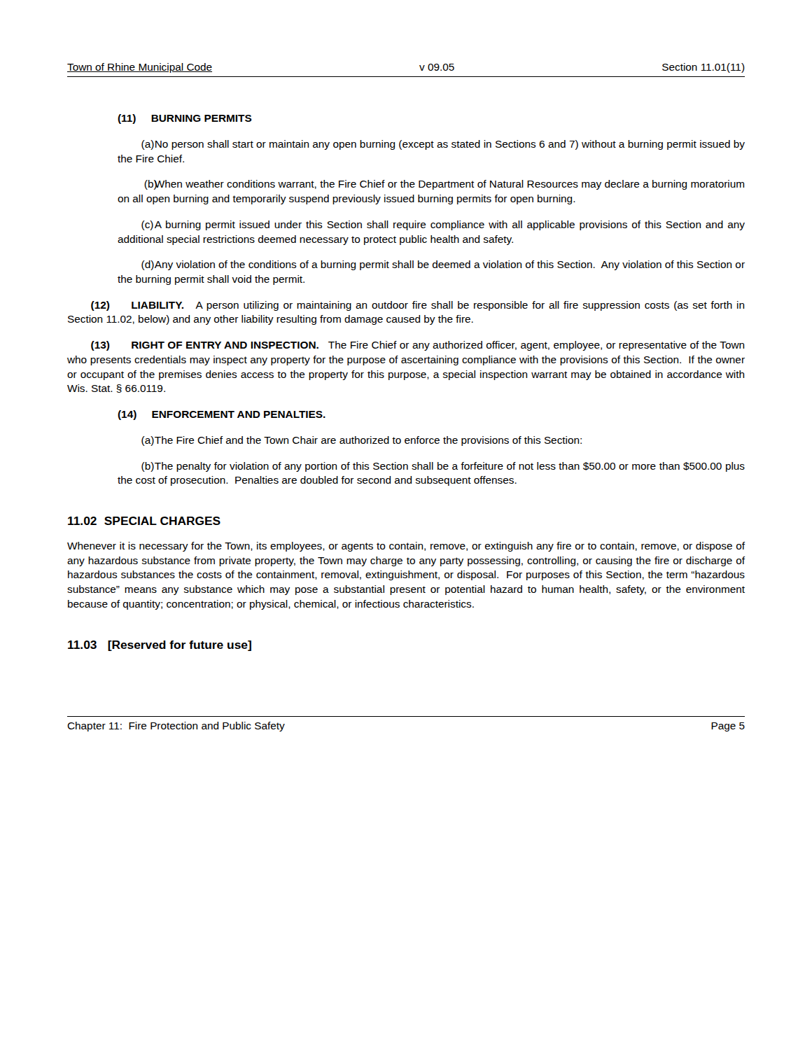Town of Rhine Municipal Code
v 09.05
Section 11.01(11)
(11) BURNING PERMITS
(a) No person shall start or maintain any open burning (except as stated in Sections 6 and 7) without a burning permit issued by the Fire Chief.
(b) When weather conditions warrant, the Fire Chief or the Department of Natural Resources may declare a burning moratorium on all open burning and temporarily suspend previously issued burning permits for open burning.
(c) A burning permit issued under this Section shall require compliance with all applicable provisions of this Section and any additional special restrictions deemed necessary to protect public health and safety.
(d) Any violation of the conditions of a burning permit shall be deemed a violation of this Section. Any violation of this Section or the burning permit shall void the permit.
(12) LIABILITY. A person utilizing or maintaining an outdoor fire shall be responsible for all fire suppression costs (as set forth in Section 11.02, below) and any other liability resulting from damage caused by the fire.
(13) RIGHT OF ENTRY AND INSPECTION. The Fire Chief or any authorized officer, agent, employee, or representative of the Town who presents credentials may inspect any property for the purpose of ascertaining compliance with the provisions of this Section. If the owner or occupant of the premises denies access to the property for this purpose, a special inspection warrant may be obtained in accordance with Wis. Stat. § 66.0119.
(14) ENFORCEMENT AND PENALTIES.
(a) The Fire Chief and the Town Chair are authorized to enforce the provisions of this Section:
(b) The penalty for violation of any portion of this Section shall be a forfeiture of not less than $50.00 or more than $500.00 plus the cost of prosecution. Penalties are doubled for second and subsequent offenses.
11.02 SPECIAL CHARGES
Whenever it is necessary for the Town, its employees, or agents to contain, remove, or extinguish any fire or to contain, remove, or dispose of any hazardous substance from private property, the Town may charge to any party possessing, controlling, or causing the fire or discharge of hazardous substances the costs of the containment, removal, extinguishment, or disposal. For purposes of this Section, the term “hazardous substance” means any substance which may pose a substantial present or potential hazard to human health, safety, or the environment because of quantity; concentration; or physical, chemical, or infectious characteristics.
11.03 [Reserved for future use]
Chapter 11: Fire Protection and Public Safety
Page 5